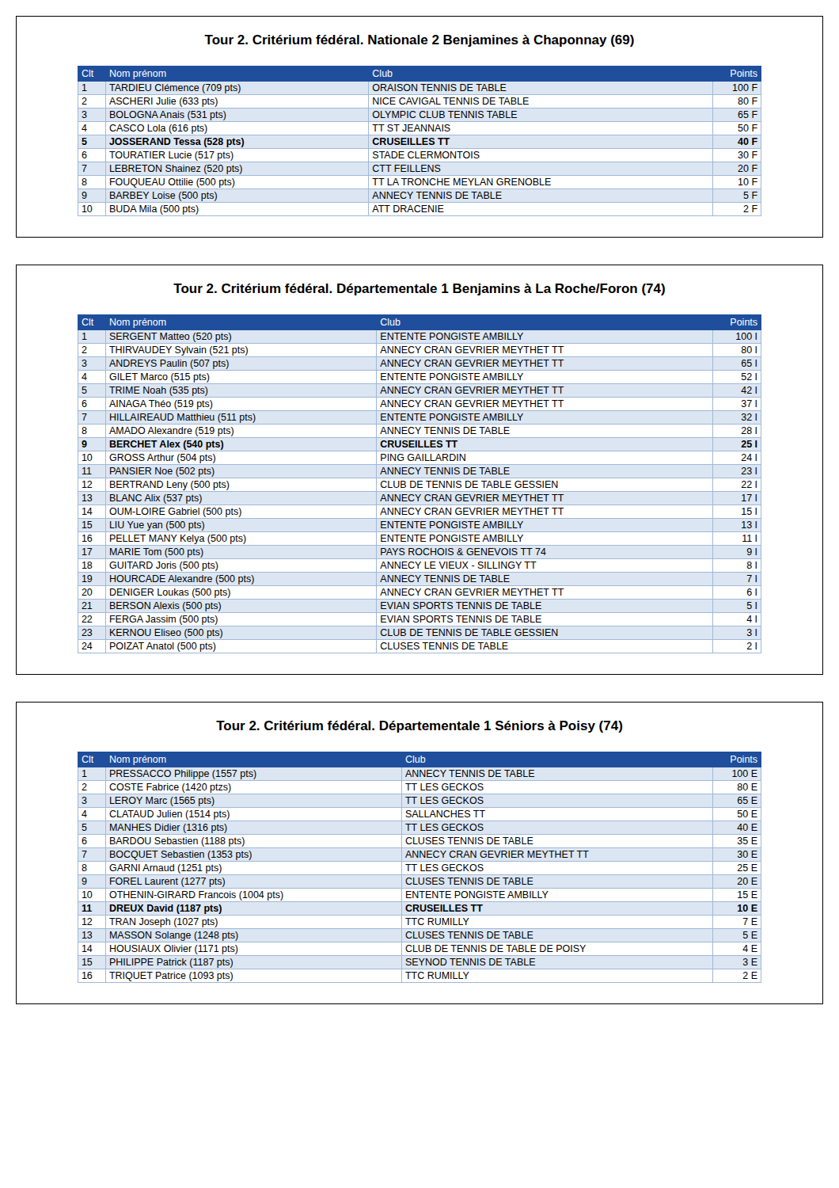Tour 2. Critérium fédéral. Nationale 2 Benjamines à Chaponnay (69)
| Clt | Nom prénom | Club | Points |
| --- | --- | --- | --- |
| 1 | TARDIEU Clémence (709 pts) | ORAISON TENNIS DE TABLE | 100 F |
| 2 | ASCHERI Julie (633 pts) | NICE CAVIGAL TENNIS DE TABLE | 80 F |
| 3 | BOLOGNA Anais (531 pts) | OLYMPIC CLUB TENNIS TABLE | 65 F |
| 4 | CASCO Lola (616 pts) | TT ST JEANNAIS | 50 F |
| 5 | JOSSERAND Tessa (528 pts) | CRUSEILLES TT | 40 F |
| 6 | TOURATIER Lucie (517 pts) | STADE CLERMONTOIS | 30 F |
| 7 | LEBRETON Shainez (520 pts) | CTT FEILLENS | 20 F |
| 8 | FOUQUEAU Ottilie (500 pts) | TT LA TRONCHE MEYLAN GRENOBLE | 10 F |
| 9 | BARBEY Loise (500 pts) | ANNECY TENNIS DE TABLE | 5 F |
| 10 | BUDA Mila (500 pts) | ATT DRACENIE | 2 F |
Tour 2. Critérium fédéral. Départementale 1 Benjamins à La Roche/Foron (74)
| Clt | Nom prénom | Club | Points |
| --- | --- | --- | --- |
| 1 | SERGENT Matteo (520 pts) | ENTENTE PONGISTE AMBILLY | 100 I |
| 2 | THIRVAUDEY Sylvain (521 pts) | ANNECY CRAN GEVRIER MEYTHET TT | 80 I |
| 3 | ANDREYS Paulin (507 pts) | ANNECY CRAN GEVRIER MEYTHET TT | 65 I |
| 4 | GILET Marco (515 pts) | ENTENTE PONGISTE AMBILLY | 52 I |
| 5 | TRIME Noah (535 pts) | ANNECY CRAN GEVRIER MEYTHET TT | 42 I |
| 6 | AINAGA Théo (519 pts) | ANNECY CRAN GEVRIER MEYTHET TT | 37 I |
| 7 | HILLAIREAUD Matthieu (511 pts) | ENTENTE PONGISTE AMBILLY | 32 I |
| 8 | AMADO Alexandre (519 pts) | ANNECY TENNIS DE TABLE | 28 I |
| 9 | BERCHET Alex (540 pts) | CRUSEILLES TT | 25 I |
| 10 | GROSS Arthur (504 pts) | PING GAILLARDIN | 24 I |
| 11 | PANSIER Noe (502 pts) | ANNECY TENNIS DE TABLE | 23 I |
| 12 | BERTRAND Leny (500 pts) | CLUB DE TENNIS DE TABLE GESSIEN | 22 I |
| 13 | BLANC Alix (537 pts) | ANNECY CRAN GEVRIER MEYTHET TT | 17 I |
| 14 | OUM-LOIRE Gabriel (500 pts) | ANNECY CRAN GEVRIER MEYTHET TT | 15 I |
| 15 | LIU Yue yan (500 pts) | ENTENTE PONGISTE AMBILLY | 13 I |
| 16 | PELLET MANY Kelya (500 pts) | ENTENTE PONGISTE AMBILLY | 11 I |
| 17 | MARIE Tom (500 pts) | PAYS ROCHOIS & GENEVOIS TT 74 | 9 I |
| 18 | GUITARD Joris (500 pts) | ANNECY LE VIEUX - SILLINGY TT | 8 I |
| 19 | HOURCADE Alexandre (500 pts) | ANNECY TENNIS DE TABLE | 7 I |
| 20 | DENIGER Loukas (500 pts) | ANNECY CRAN GEVRIER MEYTHET TT | 6 I |
| 21 | BERSON Alexis (500 pts) | EVIAN SPORTS TENNIS DE TABLE | 5 I |
| 22 | FERGA Jassim (500 pts) | EVIAN SPORTS TENNIS DE TABLE | 4 I |
| 23 | KERNOU Eliseo (500 pts) | CLUB DE TENNIS DE TABLE GESSIEN | 3 I |
| 24 | POIZAT Anatol (500 pts) | CLUSES TENNIS DE TABLE | 2 I |
Tour 2. Critérium fédéral. Départementale 1 Séniors à Poisy (74)
| Clt | Nom prénom | Club | Points |
| --- | --- | --- | --- |
| 1 | PRESSACCO Philippe (1557 pts) | ANNECY TENNIS DE TABLE | 100 E |
| 2 | COSTE Fabrice (1420 ptzs) | TT LES GECKOS | 80 E |
| 3 | LEROY Marc (1565 pts) | TT LES GECKOS | 65 E |
| 4 | CLATAUD Julien (1514 pts) | SALLANCHES TT | 50 E |
| 5 | MANHES Didier (1316 pts) | TT LES GECKOS | 40 E |
| 6 | BARDOU Sebastien (1188 pts) | CLUSES TENNIS DE TABLE | 35 E |
| 7 | BOCQUET Sebastien (1353 pts) | ANNECY CRAN GEVRIER MEYTHET TT | 30 E |
| 8 | GARNI Arnaud (1251 pts) | TT LES GECKOS | 25 E |
| 9 | FOREL Laurent (1277 pts) | CLUSES TENNIS DE TABLE | 20 E |
| 10 | OTHENIN-GIRARD Francois (1004 pts) | ENTENTE PONGISTE AMBILLY | 15 E |
| 11 | DREUX David (1187 pts) | CRUSEILLES TT | 10 E |
| 12 | TRAN Joseph (1027 pts) | TTC RUMILLY | 7 E |
| 13 | MASSON Solange (1248 pts) | CLUSES TENNIS DE TABLE | 5 E |
| 14 | HOUSIAUX Olivier (1171 pts) | CLUB DE TENNIS DE TABLE DE POISY | 4 E |
| 15 | PHILIPPE Patrick (1187 pts) | SEYNOD TENNIS DE TABLE | 3 E |
| 16 | TRIQUET Patrice (1093 pts) | TTC RUMILLY | 2 E |